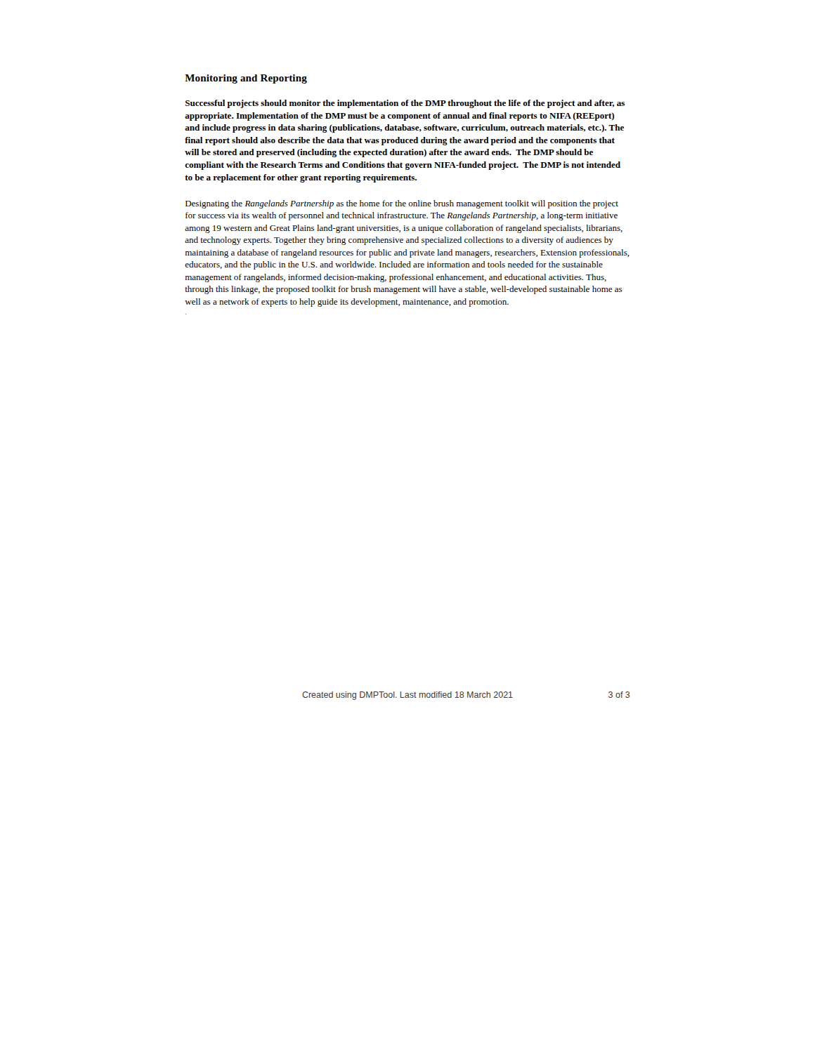Monitoring and Reporting
Successful projects should monitor the implementation of the DMP throughout the life of the project and after, as appropriate. Implementation of the DMP must be a component of annual and final reports to NIFA (REEport) and include progress in data sharing (publications, database, software, curriculum, outreach materials, etc.). The final report should also describe the data that was produced during the award period and the components that will be stored and preserved (including the expected duration) after the award ends. The DMP should be compliant with the Research Terms and Conditions that govern NIFA-funded project. The DMP is not intended to be a replacement for other grant reporting requirements.
Designating the Rangelands Partnership as the home for the online brush management toolkit will position the project for success via its wealth of personnel and technical infrastructure. The Rangelands Partnership, a long-term initiative among 19 western and Great Plains land-grant universities, is a unique collaboration of rangeland specialists, librarians, and technology experts. Together they bring comprehensive and specialized collections to a diversity of audiences by maintaining a database of rangeland resources for public and private land managers, researchers, Extension professionals, educators, and the public in the U.S. and worldwide. Included are information and tools needed for the sustainable management of rangelands, informed decision-making, professional enhancement, and educational activities. Thus, through this linkage, the proposed toolkit for brush management will have a stable, well-developed sustainable home as well as a network of experts to help guide its development, maintenance, and promotion.
.
Created using DMPTool. Last modified 18 March 2021 3 of 3